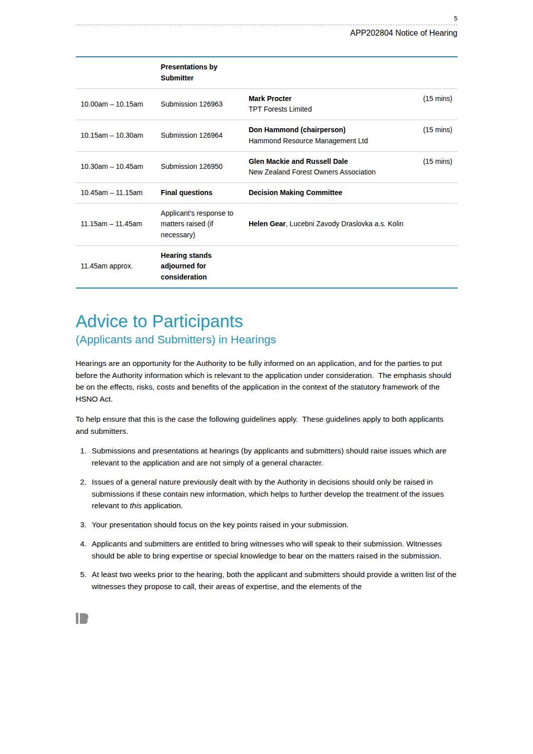5
APP202804 Notice of Hearing
| | Presentations by Submitter | |
| 10.00am – 10.15am | Submission 126963 | Mark Procter (15 mins) TPT Forests Limited |
| 10.15am – 10.30am | Submission 126964 | Don Hammond (chairperson) (15 mins) Hammond Resource Management Ltd |
| 10.30am – 10.45am | Submission 126950 | Glen Mackie and Russell Dale (15 mins) New Zealand Forest Owners Association |
| 10.45am – 11.15am | Final questions | Decision Making Committee |
| 11.15am – 11.45am | Applicant’s response to matters raised (if necessary) | Helen Gear , Lucebni Zavody Draslovka a.s. Kolin |
| 11.45am approx. | Hearing stands adjourned for consideration | |
Advice to Participants
(Applicants and Submitters) in Hearings
Hearings are an opportunity for the Authority to be fully informed on an application, and for the parties to put before the Authority information which is relevant to the application under consideration. The emphasis should be on the effects, risks, costs and benefits of the application in the context of the statutory framework of the HSNO Act.
To help ensure that this is the case the following guidelines apply. These guidelines apply to both applicants and submitters.
Submissions and presentations at hearings (by applicants and submitters) should raise issues which are relevant to the application and are not simply of a general character.
Issues of a general nature previously dealt with by the Authority in decisions should only be raised in submissions if these contain new information, which helps to further develop the treatment of the issues relevant to this application.
Your presentation should focus on the key points raised in your submission.
Applicants and submitters are entitled to bring witnesses who will speak to their submission. Witnesses should be able to bring expertise or special knowledge to bear on the matters raised in the submission.
At least two weeks prior to the hearing, both the applicant and submitters should provide a written list of the witnesses they propose to call, their areas of expertise, and the elements of the